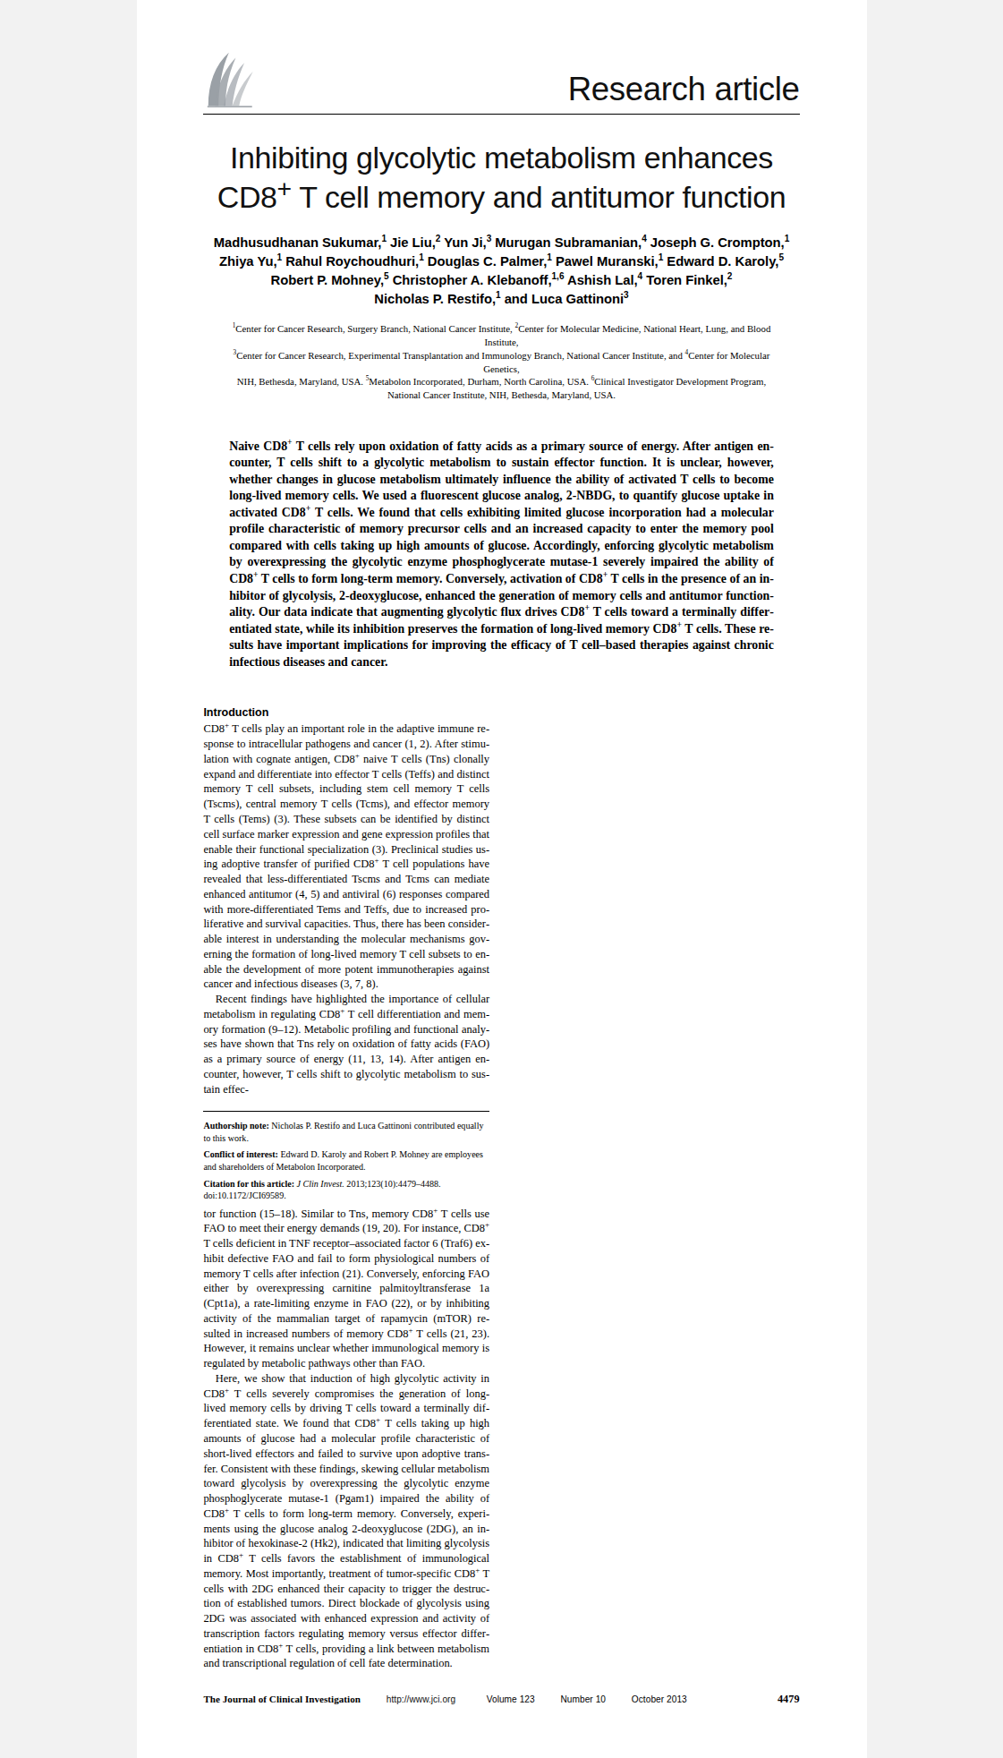Research article
Inhibiting glycolytic metabolism enhances
CD8+ T cell memory and antitumor function
Madhusudhanan Sukumar,1 Jie Liu,2 Yun Ji,3 Murugan Subramanian,4 Joseph G. Crompton,1
Zhiya Yu,1 Rahul Roychoudhuri,1 Douglas C. Palmer,1 Pawel Muranski,1 Edward D. Karoly,5
Robert P. Mohney,5 Christopher A. Klebanoff,1,6 Ashish Lal,4 Toren Finkel,2
Nicholas P. Restifo,1 and Luca Gattinoni3
1Center for Cancer Research, Surgery Branch, National Cancer Institute, 2Center for Molecular Medicine, National Heart, Lung, and Blood Institute,
3Center for Cancer Research, Experimental Transplantation and Immunology Branch, National Cancer Institute, and 4Center for Molecular Genetics,
NIH, Bethesda, Maryland, USA. 5Metabolon Incorporated, Durham, North Carolina, USA. 6Clinical Investigator Development Program,
National Cancer Institute, NIH, Bethesda, Maryland, USA.
Naive CD8+ T cells rely upon oxidation of fatty acids as a primary source of energy. After antigen encounter, T cells shift to a glycolytic metabolism to sustain effector function. It is unclear, however, whether changes in glucose metabolism ultimately influence the ability of activated T cells to become long-lived memory cells. We used a fluorescent glucose analog, 2-NBDG, to quantify glucose uptake in activated CD8+ T cells. We found that cells exhibiting limited glucose incorporation had a molecular profile characteristic of memory precursor cells and an increased capacity to enter the memory pool compared with cells taking up high amounts of glucose. Accordingly, enforcing glycolytic metabolism by overexpressing the glycolytic enzyme phosphoglycerate mutase-1 severely impaired the ability of CD8+ T cells to form long-term memory. Conversely, activation of CD8+ T cells in the presence of an inhibitor of glycolysis, 2-deoxyglucose, enhanced the generation of memory cells and antitumor functionality. Our data indicate that augmenting glycolytic flux drives CD8+ T cells toward a terminally differentiated state, while its inhibition preserves the formation of long-lived memory CD8+ T cells. These results have important implications for improving the efficacy of T cell–based therapies against chronic infectious diseases and cancer.
Introduction
CD8+ T cells play an important role in the adaptive immune response to intracellular pathogens and cancer (1, 2). After stimulation with cognate antigen, CD8+ naive T cells (Tns) clonally expand and differentiate into effector T cells (Teffs) and distinct memory T cell subsets, including stem cell memory T cells (Tscms), central memory T cells (Tcms), and effector memory T cells (Tems) (3). These subsets can be identified by distinct cell surface marker expression and gene expression profiles that enable their functional specialization (3). Preclinical studies using adoptive transfer of purified CD8+ T cell populations have revealed that less-differentiated Tscms and Tcms can mediate enhanced antitumor (4, 5) and antiviral (6) responses compared with more-differentiated Tems and Teffs, due to increased proliferative and survival capacities. Thus, there has been considerable interest in understanding the molecular mechanisms governing the formation of long-lived memory T cell subsets to enable the development of more potent immunotherapies against cancer and infectious diseases (3, 7, 8).
Recent findings have highlighted the importance of cellular metabolism in regulating CD8+ T cell differentiation and memory formation (9–12). Metabolic profiling and functional analyses have shown that Tns rely on oxidation of fatty acids (FAO) as a primary source of energy (11, 13, 14). After antigen encounter, however, T cells shift to glycolytic metabolism to sustain effec-
Authorship note: Nicholas P. Restifo and Luca Gattinoni contributed equally to this work.
Conflict of interest: Edward D. Karoly and Robert P. Mohney are employees and shareholders of Metabolon Incorporated.
Citation for this article: J Clin Invest. 2013;123(10):4479–4488. doi:10.1172/JCI69589.
tor function (15–18). Similar to Tns, memory CD8+ T cells use FAO to meet their energy demands (19, 20). For instance, CD8+ T cells deficient in TNF receptor–associated factor 6 (Traf6) exhibit defective FAO and fail to form physiological numbers of memory T cells after infection (21). Conversely, enforcing FAO either by overexpressing carnitine palmitoyltransferase 1a (Cpt1a), a rate-limiting enzyme in FAO (22), or by inhibiting activity of the mammalian target of rapamycin (mTOR) resulted in increased numbers of memory CD8+ T cells (21, 23). However, it remains unclear whether immunological memory is regulated by metabolic pathways other than FAO.
Here, we show that induction of high glycolytic activity in CD8+ T cells severely compromises the generation of long-lived memory cells by driving T cells toward a terminally differentiated state. We found that CD8+ T cells taking up high amounts of glucose had a molecular profile characteristic of short-lived effectors and failed to survive upon adoptive transfer. Consistent with these findings, skewing cellular metabolism toward glycolysis by overexpressing the glycolytic enzyme phosphoglycerate mutase-1 (Pgam1) impaired the ability of CD8+ T cells to form long-term memory. Conversely, experiments using the glucose analog 2-deoxyglucose (2DG), an inhibitor of hexokinase-2 (Hk2), indicated that limiting glycolysis in CD8+ T cells favors the establishment of immunological memory. Most importantly, treatment of tumor-specific CD8+ T cells with 2DG enhanced their capacity to trigger the destruction of established tumors. Direct blockade of glycolysis using 2DG was associated with enhanced expression and activity of transcription factors regulating memory versus effector differentiation in CD8+ T cells, providing a link between metabolism and transcriptional regulation of cell fate determination.
The Journal of Clinical Investigation http://www.jci.org Volume 123 Number 10 October 2013 4479